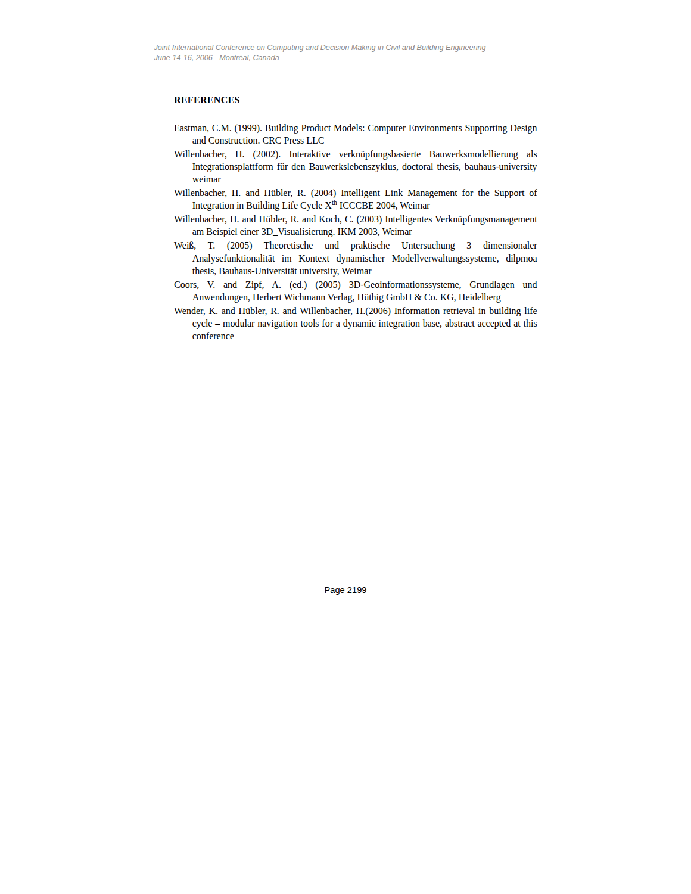Joint International Conference on Computing and Decision Making in Civil and Building Engineering
June 14-16, 2006 - Montréal, Canada
REFERENCES
Eastman, C.M. (1999). Building Product Models: Computer Environments Supporting Design and Construction. CRC Press LLC
Willenbacher, H. (2002). Interaktive verknüpfungsbasierte Bauwerksmodellierung als Integrationsplattform für den Bauwerkslebenszyklus, doctoral thesis, bauhaus-university weimar
Willenbacher, H. and Hübler, R. (2004) Intelligent Link Management for the Support of Integration in Building Life Cycle Xth ICCCBE 2004, Weimar
Willenbacher, H. and Hübler, R. and Koch, C. (2003) Intelligentes Verknüpfungsmanagement am Beispiel einer 3D_Visualisierung. IKM 2003, Weimar
Weiß, T. (2005) Theoretische und praktische Untersuchung 3 dimensionaler Analysefunktionalität im Kontext dynamischer Modellverwaltungssysteme, dilpmoa thesis, Bauhaus-Universität university, Weimar
Coors, V. and Zipf, A. (ed.) (2005) 3D-Geoinformationssysteme, Grundlagen und Anwendungen, Herbert Wichmann Verlag, Hüthig GmbH & Co. KG, Heidelberg
Wender, K. and Hübler, R. and Willenbacher, H.(2006) Information retrieval in building life cycle – modular navigation tools for a dynamic integration base, abstract accepted at this conference
Page 2199